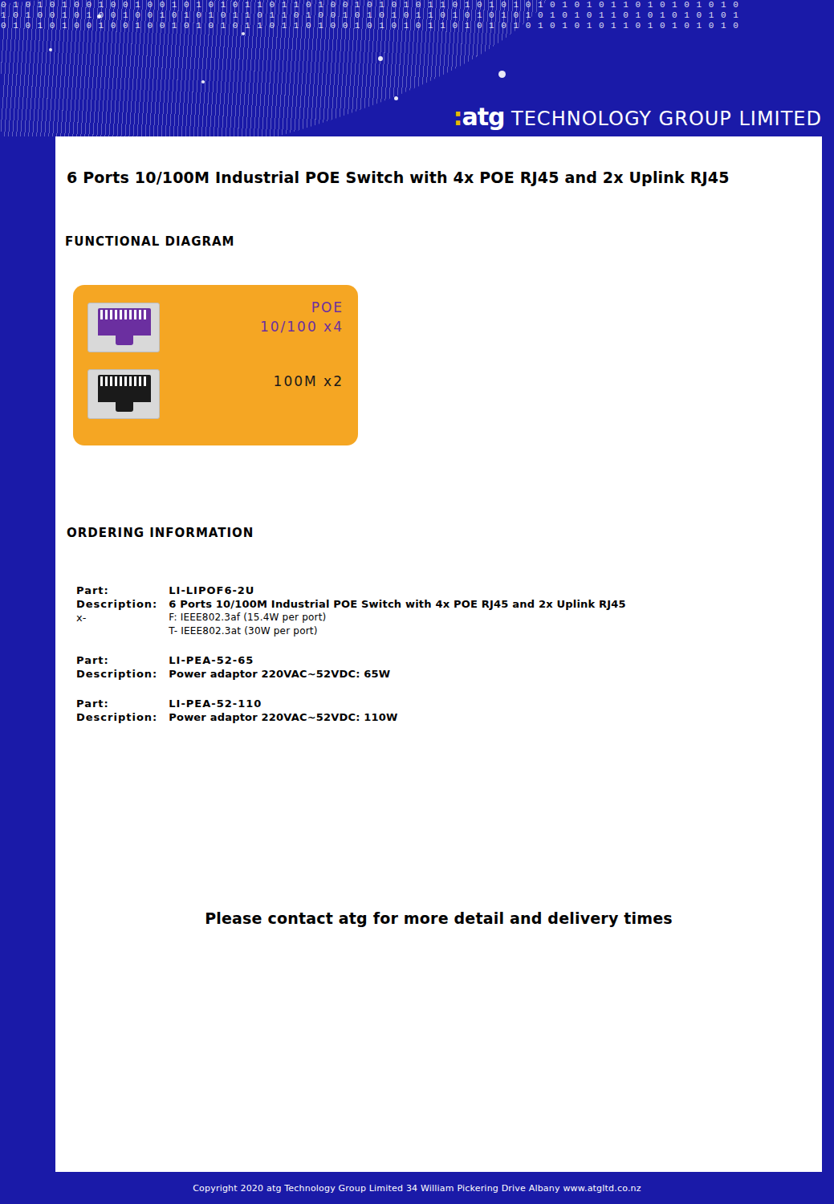0 1 0 1 0 1 0 0 1 0 0 1 0 0 1 0 1 0 1 0 1 1 0 1 1 0 1 0 0 1 0 1 0 1 0 1 1 0 1 0 1 0 1 0 1 0 1 0 1 0 1 1 0 1 0 1 0 1 0 1 0 1 0 1 0 0 1 0 1 0 0 1 0 0 1 0 1 0 1 0 1 1 0 1 1 0 1 0 0 1 0 1 0 1 0 1 1 0 1 0 1 0 1 0 1 0 1 0 1 0 1 1 0 1 0 1 0 1 0 1 0 1 0 1 0 1 0 1 0 0 1 0 0 1 0 0 1 0 1 0 1 0 1 1 0 1 1 0 1 0 0 1 0 1 0 1 0 1 1 0 1 0 1 0 1 0 1 0 1 0 1 0 1 1 0 1 0 1 0 1 0 1 0
: atg TECHNOLOGY GROUP LIMITED
6 Ports 10/100M Industrial POE Switch with 4x POE RJ45 and 2x Uplink RJ45
FUNCTIONAL DIAGRAM
POE 10/100 x4
100M x2
ORDERING INFORMATION
| Part: | LI-LIPOF6-2U |
| Description: | 6 Ports 10/100M Industrial POE Switch with 4x POE RJ45 and 2x Uplink RJ45 |
| x- | F: IEEE802.3af (15.4W per port) |
| | T- IEEE802.3at (30W per port) |
| Part: | LI-PEA-52-65 |
| Description: | Power adaptor 220VAC~52VDC: 65W |
| Part: | LI-PEA-52-110 |
| Description: | Power adaptor 220VAC~52VDC: 110W |
Please contact atg for more detail and delivery times
Copyright 2020 atg Technology Group Limited 34 William Pickering Drive Albany www.atgltd.co.nz